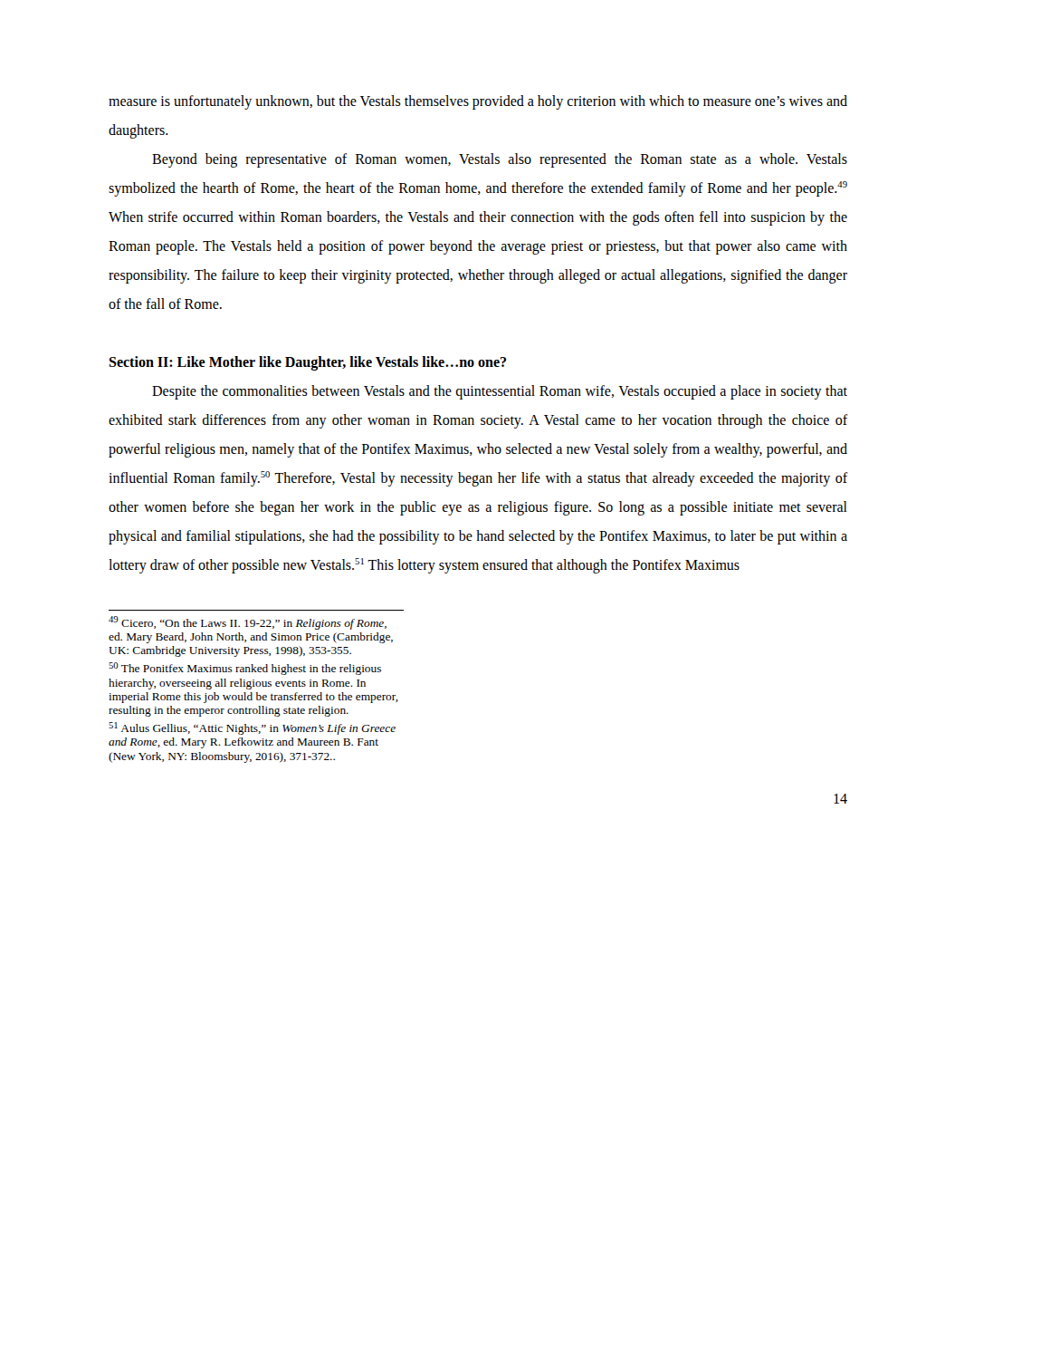measure is unfortunately unknown, but the Vestals themselves provided a holy criterion with which to measure one’s wives and daughters.
Beyond being representative of Roman women, Vestals also represented the Roman state as a whole. Vestals symbolized the hearth of Rome, the heart of the Roman home, and therefore the extended family of Rome and her people.49 When strife occurred within Roman boarders, the Vestals and their connection with the gods often fell into suspicion by the Roman people. The Vestals held a position of power beyond the average priest or priestess, but that power also came with responsibility. The failure to keep their virginity protected, whether through alleged or actual allegations, signified the danger of the fall of Rome.
Section II: Like Mother like Daughter, like Vestals like…no one?
Despite the commonalities between Vestals and the quintessential Roman wife, Vestals occupied a place in society that exhibited stark differences from any other woman in Roman society. A Vestal came to her vocation through the choice of powerful religious men, namely that of the Pontifex Maximus, who selected a new Vestal solely from a wealthy, powerful, and influential Roman family.50 Therefore, Vestal by necessity began her life with a status that already exceeded the majority of other women before she began her work in the public eye as a religious figure. So long as a possible initiate met several physical and familial stipulations, she had the possibility to be hand selected by the Pontifex Maximus, to later be put within a lottery draw of other possible new Vestals.51 This lottery system ensured that although the Pontifex Maximus
49 Cicero, “On the Laws II. 19-22,” in Religions of Rome, ed. Mary Beard, John North, and Simon Price (Cambridge, UK: Cambridge University Press, 1998), 353-355.
50 The Ponitfex Maximus ranked highest in the religious hierarchy, overseeing all religious events in Rome. In imperial Rome this job would be transferred to the emperor, resulting in the emperor controlling state religion.
51 Aulus Gellius, “Attic Nights,” in Women’s Life in Greece and Rome, ed. Mary R. Lefkowitz and Maureen B. Fant (New York, NY: Bloomsbury, 2016), 371-372..
14